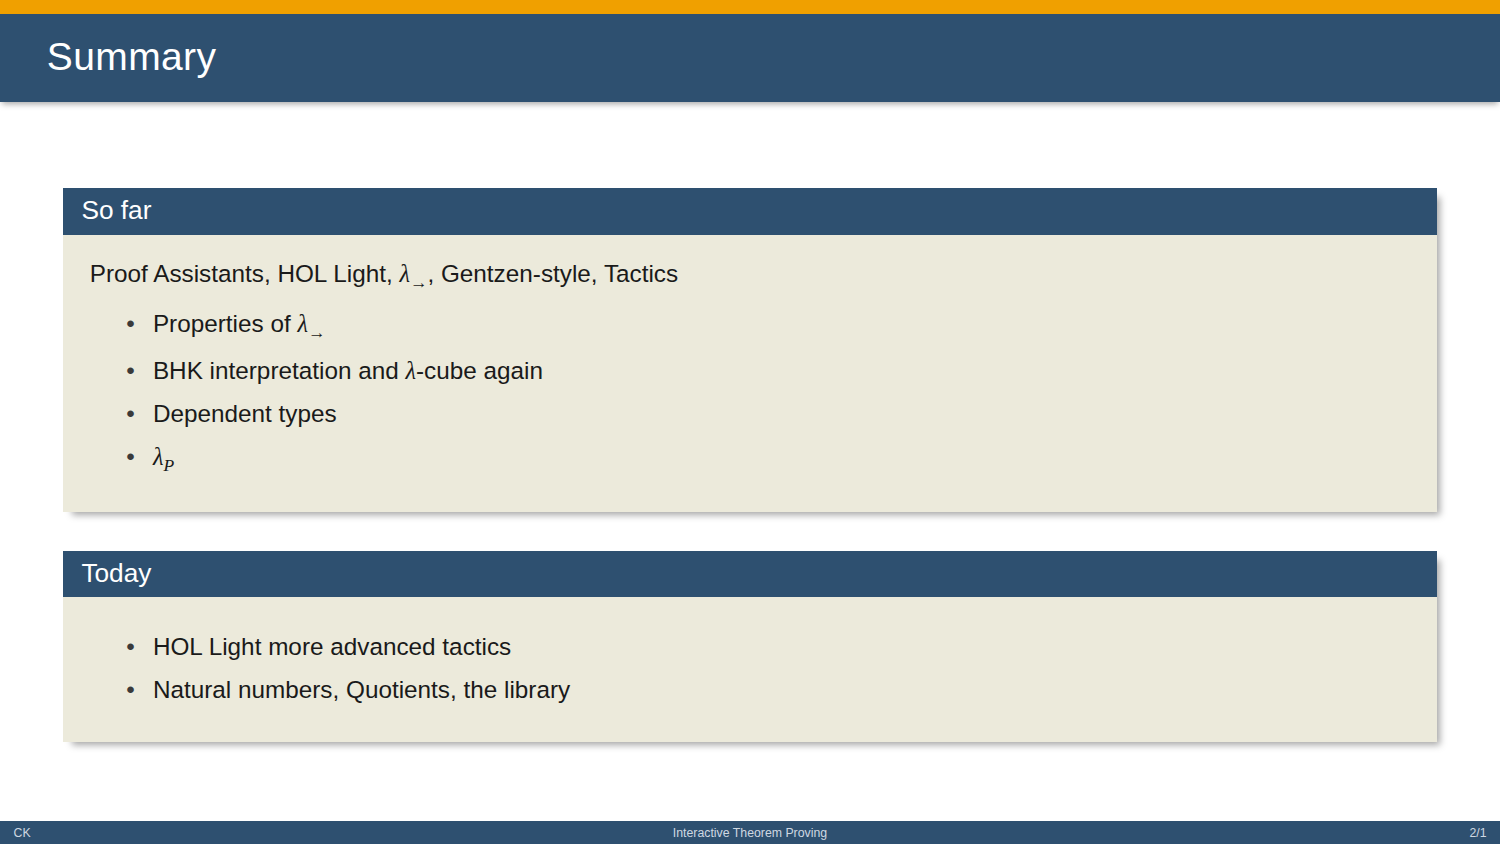Summary
So far
Proof Assistants, HOL Light, λ→, Gentzen-style, Tactics
Properties of λ→
BHK interpretation and λ-cube again
Dependent types
λP
Today
HOL Light more advanced tactics
Natural numbers, Quotients, the library
CK Interactive Theorem Proving 2/1